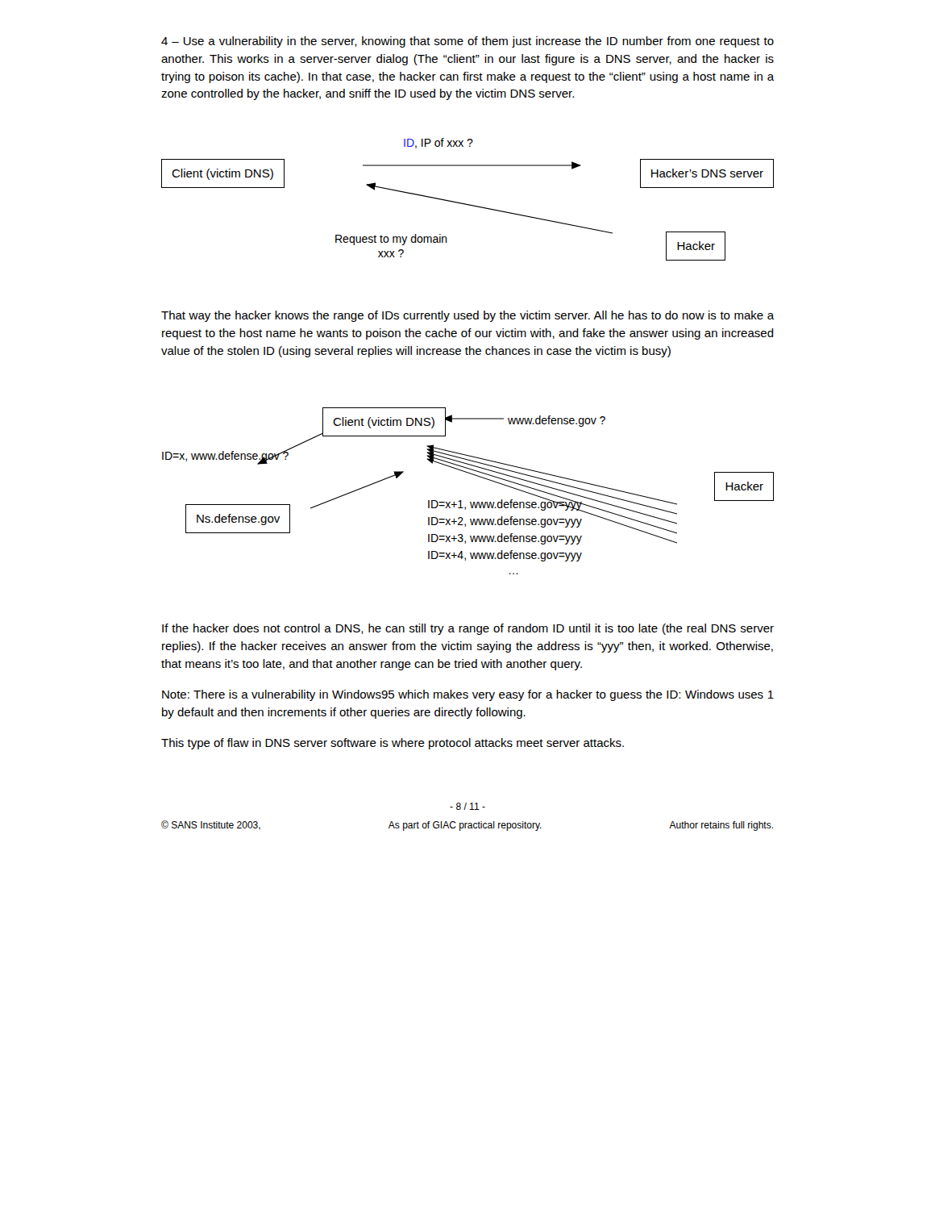4 – Use a vulnerability in the server, knowing that some of them just increase the ID number from one request to another. This works in a server-server dialog (The “client” in our last figure is a DNS server, and the hacker is trying to poison its cache). In that case, the hacker can first make a request to the “client” using a host name in a zone controlled by the hacker, and sniff the ID used by the victim DNS server.
ID, IP of xxx ?
Client (victim DNS)
Hacker’s DNS server
Request to my domain
xxx ?
Hacker
That way the hacker knows the range of IDs currently used by the victim server. All he has to do now is to make a request to the host name he wants to poison the cache of our victim with, and fake the answer using an increased value of the stolen ID (using several replies will increase the chances in case the victim is busy)
Client (victim DNS)
www.defense.gov ?
ID=x, www.defense.gov ?
Ns.defense.gov
Hacker
ID=x+1, www.defense.gov=yyy
ID=x+2, www.defense.gov=yyy
ID=x+3, www.defense.gov=yyy
ID=x+4, www.defense.gov=yyy
…
If the hacker does not control a DNS, he can still try a range of random ID until it is too late (the real DNS server replies). If the hacker receives an answer from the victim saying the address is “yyy” then, it worked. Otherwise, that means it’s too late, and that another range can be tried with another query.
Note: There is a vulnerability in Windows95 which makes very easy for a hacker to guess the ID: Windows uses 1 by default and then increments if other queries are directly following.
This type of flaw in DNS server software is where protocol attacks meet server attacks.
- 8 / 11 -
© SANS Institute 2003, As part of GIAC practical repository. Author retains full rights.